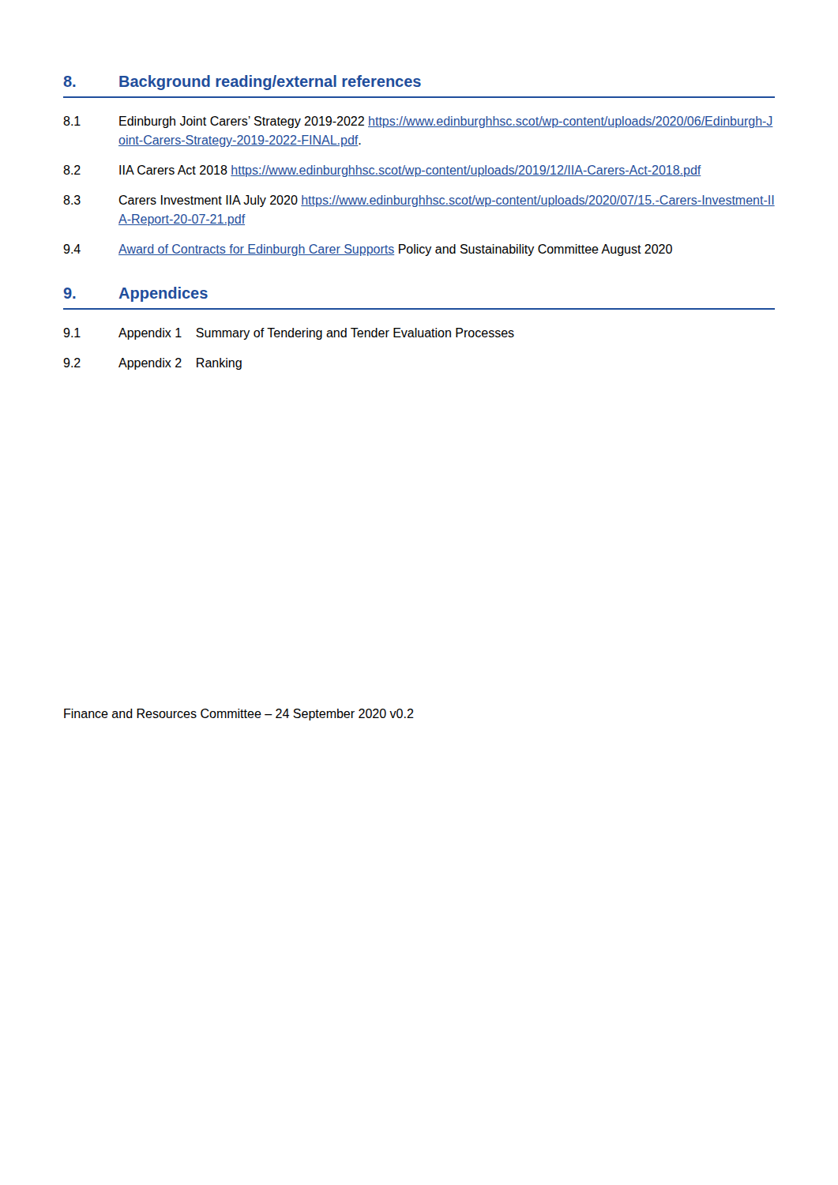8. Background reading/external references
8.1
Edinburgh Joint Carers’ Strategy 2019-2022 https://www.edinburghhsc.scot/wp-content/uploads/2020/06/Edinburgh-Joint-Carers-Strategy-2019-2022-FINAL.pdf.
8.2
IIA Carers Act 2018 https://www.edinburghhsc.scot/wp-content/uploads/2019/12/IIA-Carers-Act-2018.pdf
8.3
Carers Investment IIA July 2020 https://www.edinburghhsc.scot/wp-content/uploads/2020/07/15.-Carers-Investment-IIA-Report-20-07-21.pdf
9.4
Award of Contracts for Edinburgh Carer Supports Policy and Sustainability Committee August 2020
9. Appendices
9.1
Appendix 1 Summary of Tendering and Tender Evaluation Processes
9.2
Appendix 2 Ranking
Finance and Resources Committee – 24 September 2020 v0.2